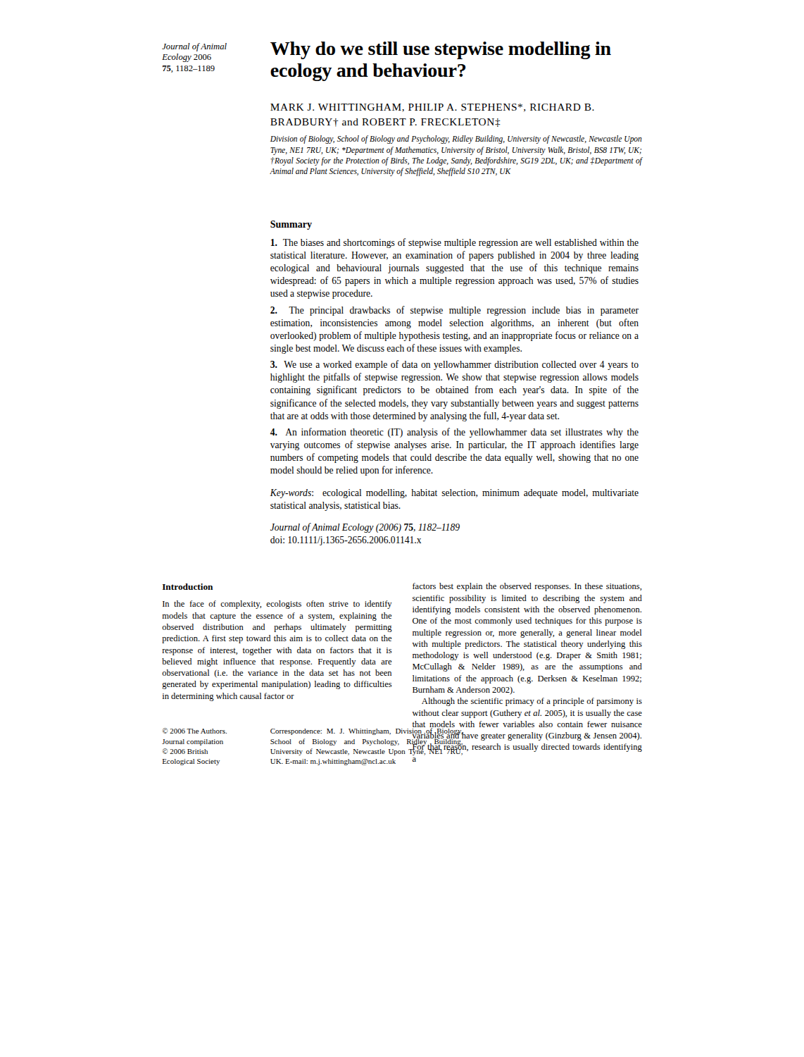Journal of Animal
Ecology 2006
75, 1182–1189
Why do we still use stepwise modelling in ecology and behaviour?
MARK J. WHITTINGHAM, PHILIP A. STEPHENS*, RICHARD B. BRADBURY† and ROBERT P. FRECKLETON‡
Division of Biology, School of Biology and Psychology, Ridley Building, University of Newcastle, Newcastle Upon Tyne, NE1 7RU, UK; *Department of Mathematics, University of Bristol, University Walk, Bristol, BS8 1TW, UK; †Royal Society for the Protection of Birds, The Lodge, Sandy, Bedfordshire, SG19 2DL, UK; and ‡Department of Animal and Plant Sciences, University of Sheffield, Sheffield S10 2TN, UK
Summary
1. The biases and shortcomings of stepwise multiple regression are well established within the statistical literature. However, an examination of papers published in 2004 by three leading ecological and behavioural journals suggested that the use of this technique remains widespread: of 65 papers in which a multiple regression approach was used, 57% of studies used a stepwise procedure.
2. The principal drawbacks of stepwise multiple regression include bias in parameter estimation, inconsistencies among model selection algorithms, an inherent (but often overlooked) problem of multiple hypothesis testing, and an inappropriate focus or reliance on a single best model. We discuss each of these issues with examples.
3. We use a worked example of data on yellowhammer distribution collected over 4 years to highlight the pitfalls of stepwise regression. We show that stepwise regression allows models containing significant predictors to be obtained from each year's data. In spite of the significance of the selected models, they vary substantially between years and suggest patterns that are at odds with those determined by analysing the full, 4-year data set.
4. An information theoretic (IT) analysis of the yellowhammer data set illustrates why the varying outcomes of stepwise analyses arise. In particular, the IT approach identifies large numbers of competing models that could describe the data equally well, showing that no one model should be relied upon for inference.
Key-words: ecological modelling, habitat selection, minimum adequate model, multivariate statistical analysis, statistical bias.
Journal of Animal Ecology (2006) 75, 1182–1189
doi: 10.1111/j.1365-2656.2006.01141.x
Introduction
In the face of complexity, ecologists often strive to identify models that capture the essence of a system, explaining the observed distribution and perhaps ultimately permitting prediction. A first step toward this aim is to collect data on the response of interest, together with data on factors that it is believed might influence that response. Frequently data are observational (i.e. the variance in the data set has not been generated by experimental manipulation) leading to difficulties in determining which causal factor or
factors best explain the observed responses. In these situations, scientific possibility is limited to describing the system and identifying models consistent with the observed phenomenon. One of the most commonly used techniques for this purpose is multiple regression or, more generally, a general linear model with multiple predictors. The statistical theory underlying this methodology is well understood (e.g. Draper & Smith 1981; McCullagh & Nelder 1989), as are the assumptions and limitations of the approach (e.g. Derksen & Keselman 1992; Burnham & Anderson 2002).
Although the scientific primacy of a principle of parsimony is without clear support (Guthery et al. 2005), it is usually the case that models with fewer variables also contain fewer nuisance variables and have greater generality (Ginzburg & Jensen 2004). For that reason, research is usually directed towards identifying a
© 2006 The Authors.
Journal compilation
© 2006 British
Ecological Society
Correspondence: M. J. Whittingham, Division of Biology, School of Biology and Psychology, Ridley Building, University of Newcastle, Newcastle Upon Tyne, NE1 7RU, UK. E-mail: m.j.whittingham@ncl.ac.uk